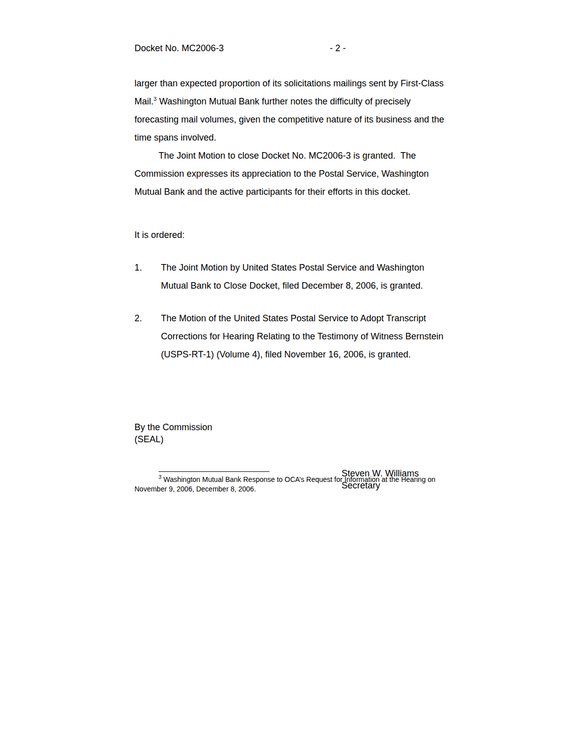Docket No. MC2006-3 - 2 -
larger than expected proportion of its solicitations mailings sent by First-Class Mail.3 Washington Mutual Bank further notes the difficulty of precisely forecasting mail volumes, given the competitive nature of its business and the time spans involved.
The Joint Motion to close Docket No. MC2006-3 is granted. The Commission expresses its appreciation to the Postal Service, Washington Mutual Bank and the active participants for their efforts in this docket.
It is ordered:
1. The Joint Motion by United States Postal Service and Washington Mutual Bank to Close Docket, filed December 8, 2006, is granted.
2. The Motion of the United States Postal Service to Adopt Transcript Corrections for Hearing Relating to the Testimony of Witness Bernstein (USPS-RT-1) (Volume 4), filed November 16, 2006, is granted.
By the Commission
(SEAL)
Steven W. Williams
Secretary
3 Washington Mutual Bank Response to OCA’s Request for Information at the Hearing on November 9, 2006, December 8, 2006.